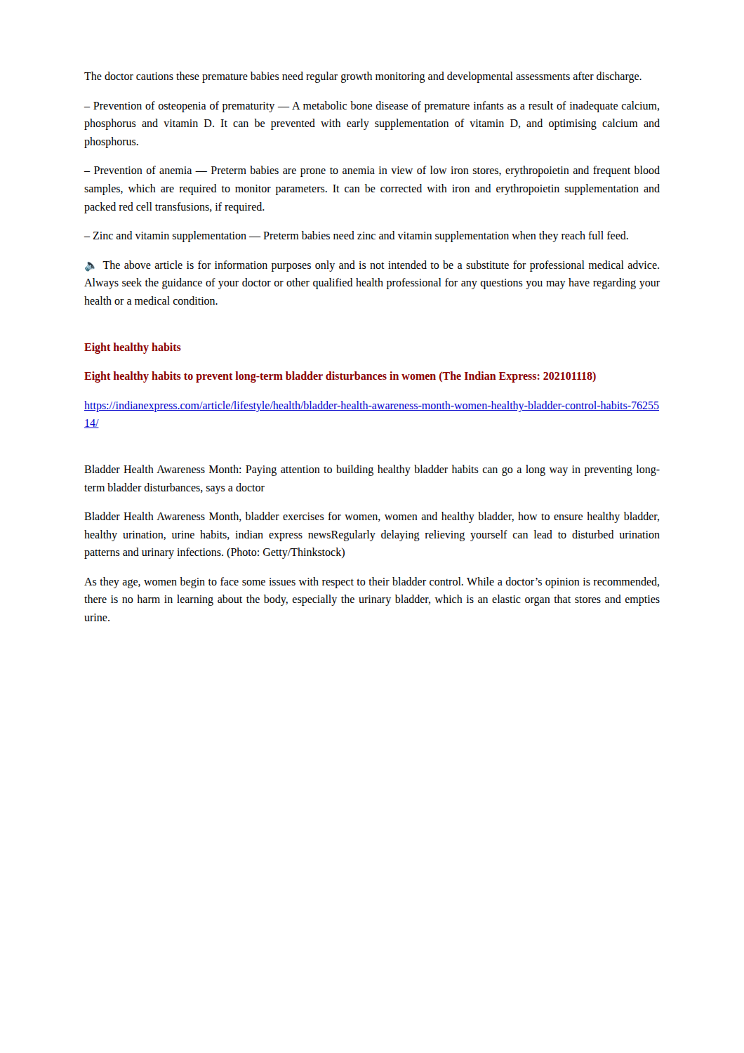The doctor cautions these premature babies need regular growth monitoring and developmental assessments after discharge.
– Prevention of osteopenia of prematurity — A metabolic bone disease of premature infants as a result of inadequate calcium, phosphorus and vitamin D. It can be prevented with early supplementation of vitamin D, and optimising calcium and phosphorus.
– Prevention of anemia — Preterm babies are prone to anemia in view of low iron stores, erythropoietin and frequent blood samples, which are required to monitor parameters. It can be corrected with iron and erythropoietin supplementation and packed red cell transfusions, if required.
– Zinc and vitamin supplementation — Preterm babies need zinc and vitamin supplementation when they reach full feed.
🔈 The above article is for information purposes only and is not intended to be a substitute for professional medical advice. Always seek the guidance of your doctor or other qualified health professional for any questions you may have regarding your health or a medical condition.
Eight healthy habits
Eight healthy habits to prevent long-term bladder disturbances in women (The Indian Express: 202101118)
https://indianexpress.com/article/lifestyle/health/bladder-health-awareness-month-women-healthy-bladder-control-habits-7625514/
Bladder Health Awareness Month: Paying attention to building healthy bladder habits can go a long way in preventing long-term bladder disturbances, says a doctor
Bladder Health Awareness Month, bladder exercises for women, women and healthy bladder, how to ensure healthy bladder, healthy urination, urine habits, indian express newsRegularly delaying relieving yourself can lead to disturbed urination patterns and urinary infections. (Photo: Getty/Thinkstock)
As they age, women begin to face some issues with respect to their bladder control. While a doctor’s opinion is recommended, there is no harm in learning about the body, especially the urinary bladder, which is an elastic organ that stores and empties urine.